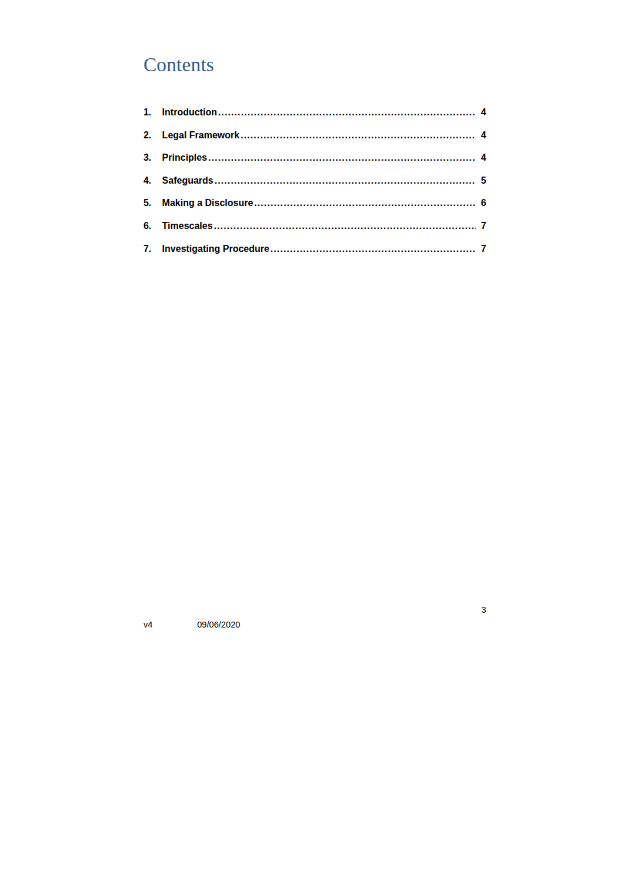Contents
1. Introduction ........................................................................................................... 4
2. Legal Framework ..................................................................................................... 4
3. Principles .............................................................................................................. 4
4. Safeguards ............................................................................................................ 5
5. Making a Disclosure ................................................................................................ 6
6. Timescales ............................................................................................................ 7
7. Investigating Procedure ........................................................................................... 7
3
v4 09/06/2020